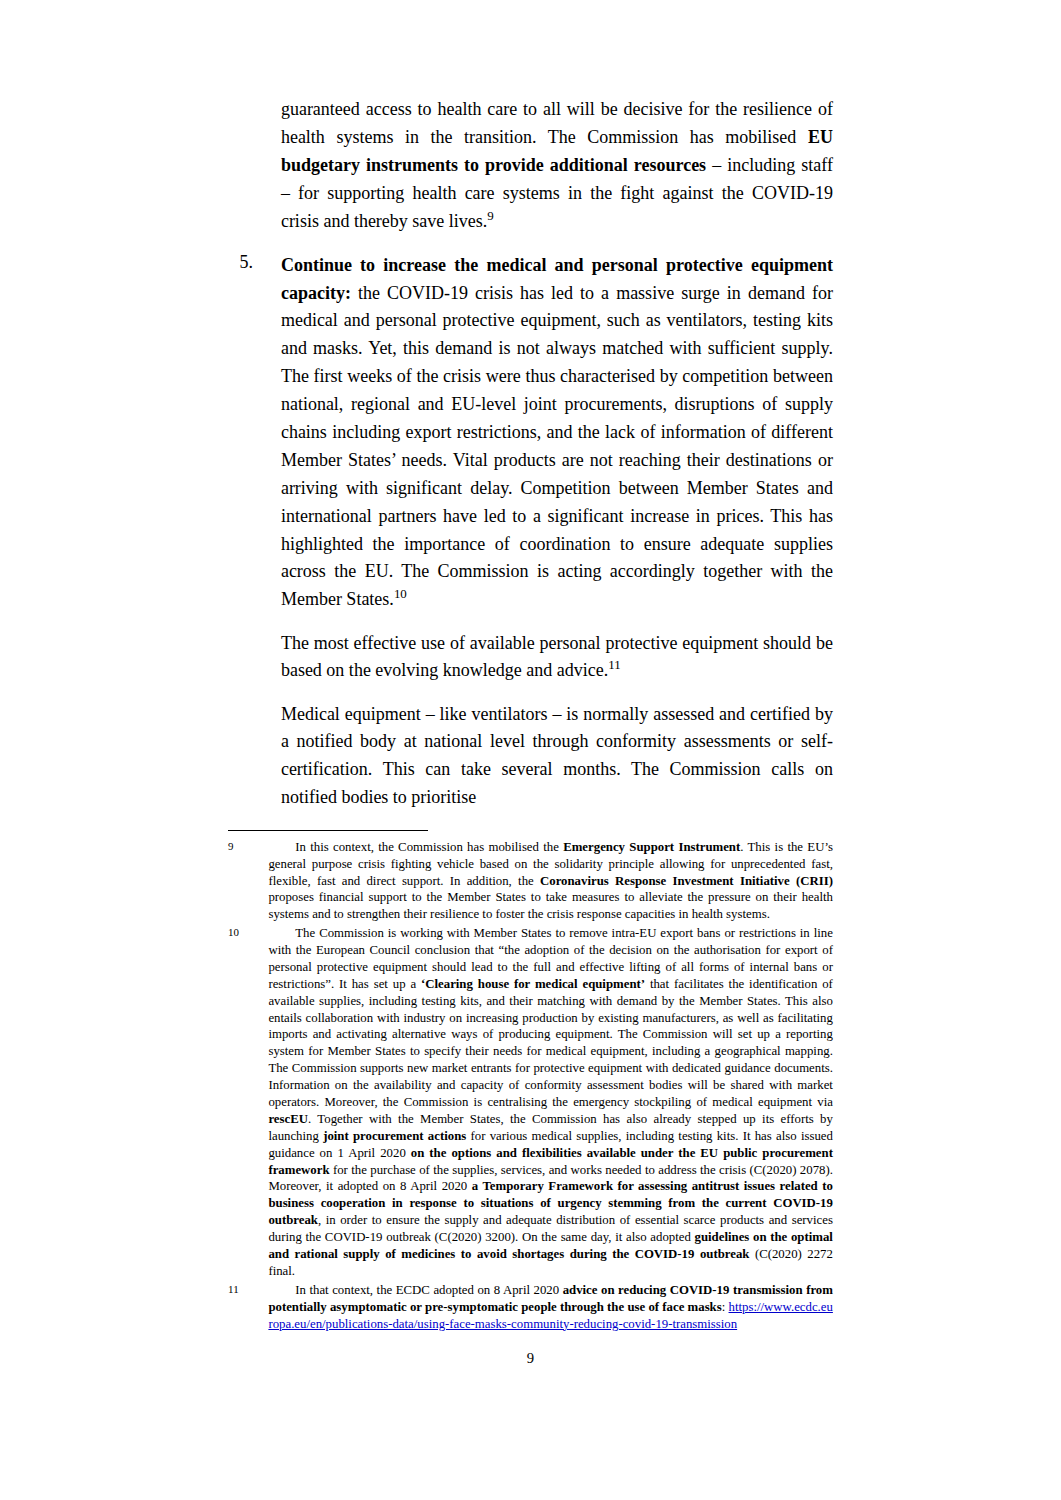guaranteed access to health care to all will be decisive for the resilience of health systems in the transition. The Commission has mobilised EU budgetary instruments to provide additional resources – including staff – for supporting health care systems in the fight against the COVID-19 crisis and thereby save lives.9
Continue to increase the medical and personal protective equipment capacity: the COVID-19 crisis has led to a massive surge in demand for medical and personal protective equipment, such as ventilators, testing kits and masks. Yet, this demand is not always matched with sufficient supply. The first weeks of the crisis were thus characterised by competition between national, regional and EU-level joint procurements, disruptions of supply chains including export restrictions, and the lack of information of different Member States’ needs. Vital products are not reaching their destinations or arriving with significant delay. Competition between Member States and international partners have led to a significant increase in prices. This has highlighted the importance of coordination to ensure adequate supplies across the EU. The Commission is acting accordingly together with the Member States.10
The most effective use of available personal protective equipment should be based on the evolving knowledge and advice.11
Medical equipment – like ventilators – is normally assessed and certified by a notified body at national level through conformity assessments or self-certification. This can take several months. The Commission calls on notified bodies to prioritise
9
In this context, the Commission has mobilised the Emergency Support Instrument. This is the EU’s general purpose crisis fighting vehicle based on the solidarity principle allowing for unprecedented fast, flexible, fast and direct support. In addition, the Coronavirus Response Investment Initiative (CRII) proposes financial support to the Member States to take measures to alleviate the pressure on their health systems and to strengthen their resilience to foster the crisis response capacities in health systems.
10
The Commission is working with Member States to remove intra-EU export bans or restrictions in line with the European Council conclusion that “the adoption of the decision on the authorisation for export of personal protective equipment should lead to the full and effective lifting of all forms of internal bans or restrictions”. It has set up a ‘Clearing house for medical equipment’ that facilitates the identification of available supplies, including testing kits, and their matching with demand by the Member States. This also entails collaboration with industry on increasing production by existing manufacturers, as well as facilitating imports and activating alternative ways of producing equipment. The Commission will set up a reporting system for Member States to specify their needs for medical equipment, including a geographical mapping. The Commission supports new market entrants for protective equipment with dedicated guidance documents. Information on the availability and capacity of conformity assessment bodies will be shared with market operators. Moreover, the Commission is centralising the emergency stockpiling of medical equipment via rescEU. Together with the Member States, the Commission has also already stepped up its efforts by launching joint procurement actions for various medical supplies, including testing kits. It has also issued guidance on 1 April 2020 on the options and flexibilities available under the EU public procurement framework for the purchase of the supplies, services, and works needed to address the crisis (C(2020) 2078). Moreover, it adopted on 8 April 2020 a Temporary Framework for assessing antitrust issues related to business cooperation in response to situations of urgency stemming from the current COVID-19 outbreak, in order to ensure the supply and adequate distribution of essential scarce products and services during the COVID-19 outbreak (C(2020) 3200). On the same day, it also adopted guidelines on the optimal and rational supply of medicines to avoid shortages during the COVID-19 outbreak (C(2020) 2272 final.
11
In that context, the ECDC adopted on 8 April 2020 advice on reducing COVID-19 transmission from potentially asymptomatic or pre-symptomatic people through the use of face masks: https://www.ecdc.europa.eu/en/publications-data/using-face-masks-community-reducing-covid-19-transmission
9